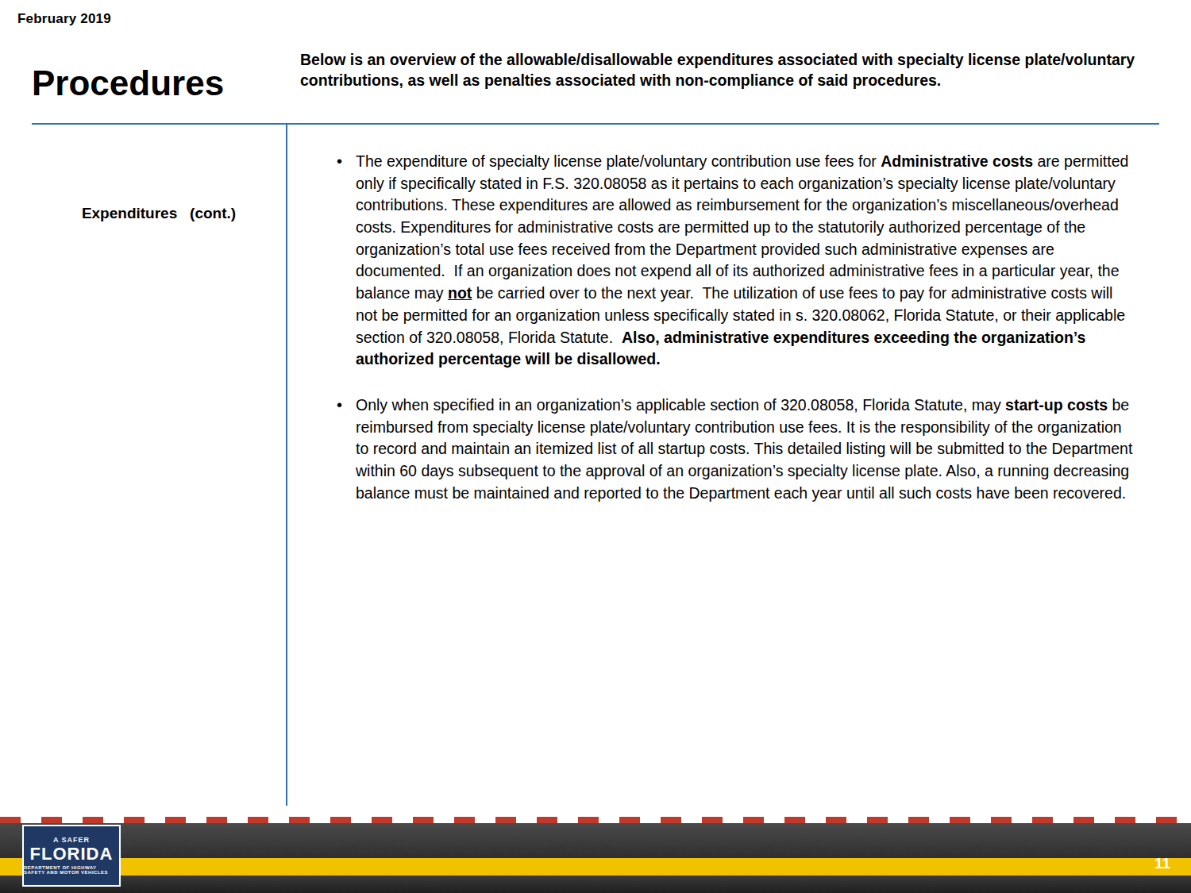February 2019
Procedures
Below is an overview of the allowable/disallowable expenditures associated with specialty license plate/voluntary contributions, as well as penalties associated with non-compliance of said procedures.
Expenditures (cont.)
The expenditure of specialty license plate/voluntary contribution use fees for Administrative costs are permitted only if specifically stated in F.S. 320.08058 as it pertains to each organization’s specialty license plate/voluntary contributions. These expenditures are allowed as reimbursement for the organization’s miscellaneous/overhead costs. Expenditures for administrative costs are permitted up to the statutorily authorized percentage of the organization’s total use fees received from the Department provided such administrative expenses are documented. If an organization does not expend all of its authorized administrative fees in a particular year, the balance may not be carried over to the next year. The utilization of use fees to pay for administrative costs will not be permitted for an organization unless specifically stated in s. 320.08062, Florida Statute, or their applicable section of 320.08058, Florida Statute. Also, administrative expenditures exceeding the organization’s authorized percentage will be disallowed.
Only when specified in an organization’s applicable section of 320.08058, Florida Statute, may start-up costs be reimbursed from specialty license plate/voluntary contribution use fees. It is the responsibility of the organization to record and maintain an itemized list of all startup costs. This detailed listing will be submitted to the Department within 60 days subsequent to the approval of an organization’s specialty license plate. Also, a running decreasing balance must be maintained and reported to the Department each year until all such costs have been recovered.
A SAFER
FLORIDA
DEPARTMENT OF HIGHWAY SAFETY AND MOTOR VEHICLES
11